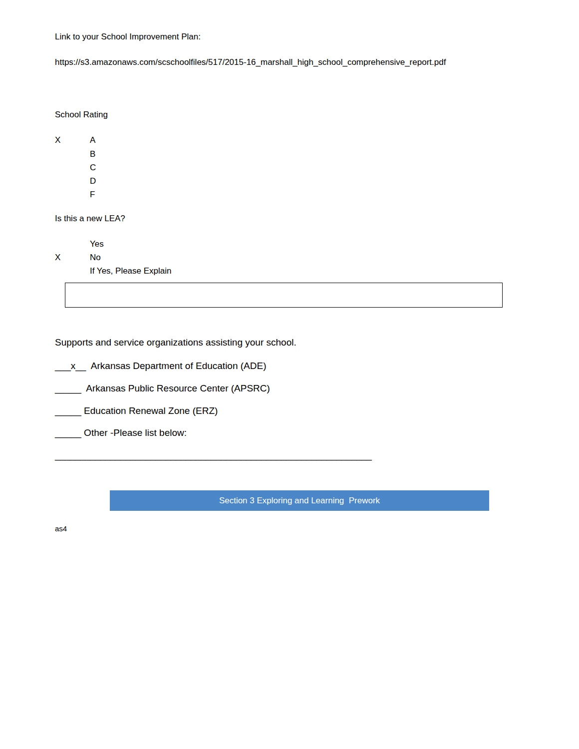Link to your School Improvement Plan:
https://s3.amazonaws.com/scschoolfiles/517/2015-16_marshall_high_school_comprehensive_report.pdf
School Rating
XA
B
C
D
F
Is this a new LEA?
Yes
XNo
If Yes, Please Explain
Supports and service organizations assisting your school.
___x__ Arkansas Department of Education (ADE)
_____ Arkansas Public Resource Center (APSRC)
_____ Education Renewal Zone (ERZ)
_____ Other -Please list below:
_______________________________________________________________
Section 3 Exploring and Learning Prework
as4